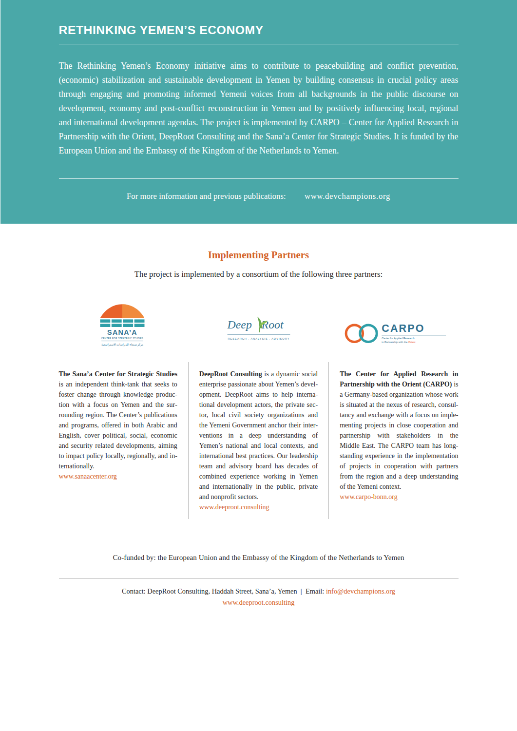RETHINKING YEMEN’S ECONOMY
The Rethinking Yemen’s Economy initiative aims to contribute to peacebuilding and conflict prevention, (economic) stabilization and sustainable development in Yemen by building consensus in crucial policy areas through engaging and promoting informed Yemeni voices from all backgrounds in the public discourse on development, economy and post-conflict reconstruction in Yemen and by positively influencing local, regional and international development agendas. The project is implemented by CARPO – Center for Applied Research in Partnership with the Orient, DeepRoot Consulting and the Sana’a Center for Strategic Studies. It is funded by the European Union and the Embassy of the Kingdom of the Netherlands to Yemen.
For more information and previous publications: www.devchampions.org
Implementing Partners
The project is implemented by a consortium of the following three partners:
SANA’A CENTER FOR STRATEGIC STUDIES مركز صنعاء للدراسات الاستراتيجية
Deep Root RESEARCH . ANALYSIS . ADVISORY
CARPO Center for Applied Research in Partnership with the Orient
The Sana’a Center for Strategic Studies is an independent think-tank that seeks to foster change through knowledge production with a focus on Yemen and the surrounding region. The Center’s publications and programs, offered in both Arabic and English, cover political, social, economic and security related developments, aiming to impact policy locally, regionally, and internationally.
www.sanaacenter.org
DeepRoot Consulting is a dynamic social enterprise passionate about Yemen’s development. DeepRoot aims to help international development actors, the private sector, local civil society organizations and the Yemeni Government anchor their interventions in a deep understanding of Yemen’s national and local contexts, and international best practices. Our leadership team and advisory board has decades of combined experience working in Yemen and internationally in the public, private and nonprofit sectors.
www.deeproot.consulting
The Center for Applied Research in Partnership with the Orient (CARPO) is a Germany-based organization whose work is situated at the nexus of research, consultancy and exchange with a focus on implementing projects in close cooperation and partnership with stakeholders in the Middle East. The CARPO team has long-standing experience in the implementation of projects in cooperation with partners from the region and a deep understanding of the Yemeni context.
www.carpo-bonn.org
Co-funded by: the European Union and the Embassy of the Kingdom of the Netherlands to Yemen
Contact: DeepRoot Consulting, Haddah Street, Sana’a, Yemen | Email: info@devchampions.org
www.deeproot.consulting